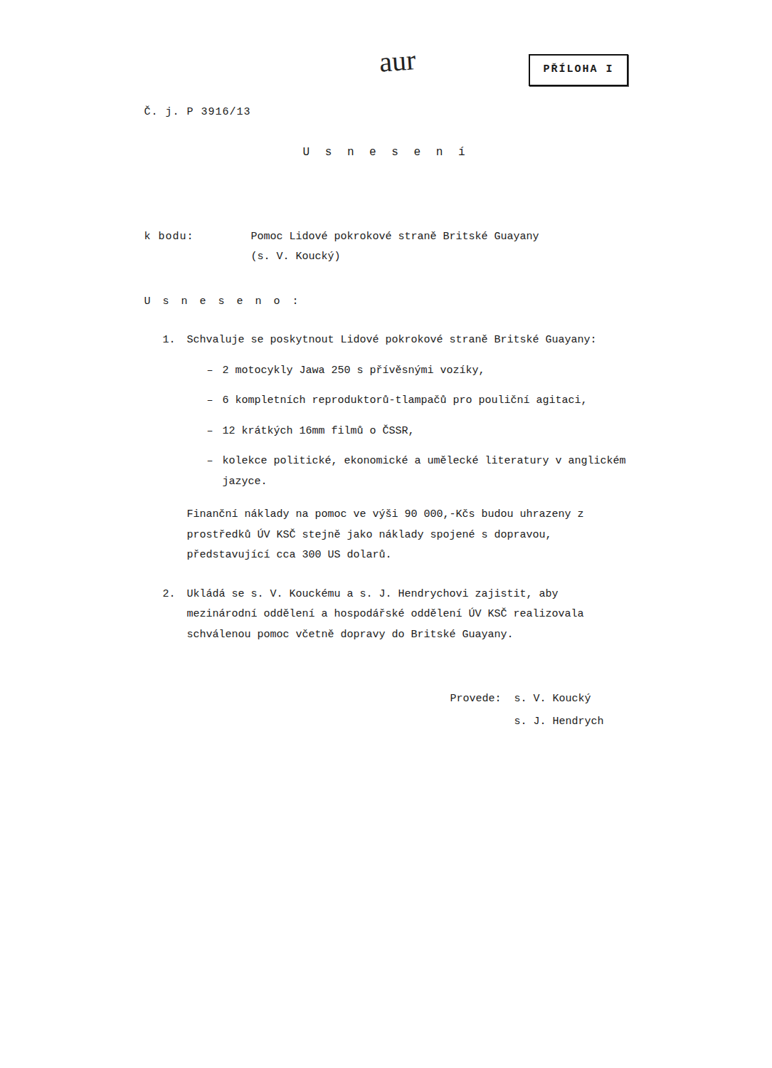aur
PŘÍLOHA I
Č. j. P 3916/13
U s n e s e n í
k bodu: Pomoc Lidové pokrokové straně Britské Guayany
(s. V. Koucký)
U s n e s e n o :
1. Schvaluje se poskytnout Lidové pokrokové straně Britské Guayany:
2 motocykly Jawa 250 s přívěsnými vozíky,
6 kompletních reproduktorů-tlampačů pro pouliční agitaci,
12 krátkých 16mm filmů o ČSSR,
kolekce politické, ekonomické a umělecké literatury v anglickém jazyce.
Finanční náklady na pomoc ve výši 90 000,-Kčs budou uhrazeny z prostředků ÚV KSČ stejně jako náklady spojené s dopravou, představující cca 300 US dolarů.
2. Ukládá se s. V. Kouckému a s. J. Hendrychovi zajistit, aby mezinárodní oddělení a hospodářské oddělení ÚV KSČ realizovala schválenou pomoc včetně dopravy do Britské Guayany.
Provede: s. V. Koucký
s. J. Hendrych